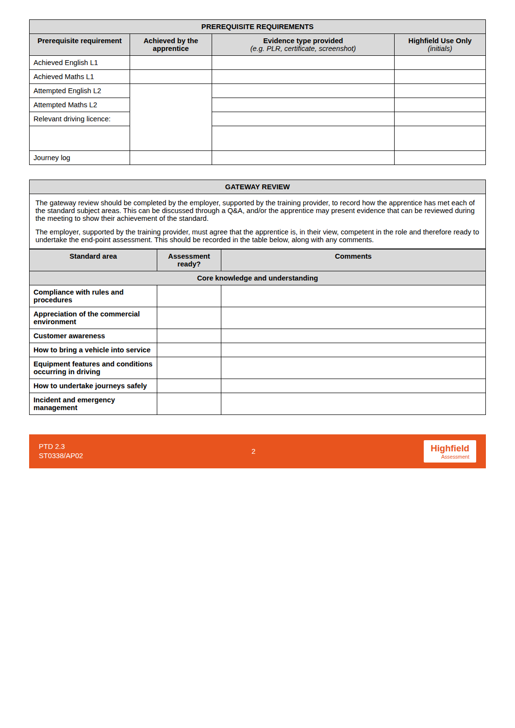| PREREQUISITE REQUIREMENTS |
| Prerequisite requirement | Achieved by the apprentice | Evidence type provided (e.g. PLR, certificate, screenshot) | Highfield Use Only (initials) |
| Achieved English L1 | | | |
| Achieved Maths L1 | | | |
| Attempted English L2 | | | |
| Attempted Maths L2 | | |
| Relevant driving licence: | | |
| Journey log | | | |
| GATEWAY REVIEW |
The gateway review should be completed by the employer, supported by the training provider, to record how the apprentice has met each of the standard subject areas. This can be discussed through a Q&A, and/or the apprentice may present evidence that can be reviewed during the meeting to show their achievement of the standard.
The employer, supported by the training provider, must agree that the apprentice is, in their view, competent in the role and therefore ready to undertake the end-point assessment. This should be recorded in the table below, along with any comments.
| Standard area | Assessment ready? | Comments |
| Core knowledge and understanding |
| Compliance with rules and procedures | | |
| Appreciation of the commercial environment | | |
| Customer awareness | | |
| How to bring a vehicle into service | | |
| Equipment features and conditions occurring in driving | | |
| How to undertake journeys safely | | |
| Incident and emergency management | | |
PTD 2.3
ST0338/AP02
2
HighfieldAssessment